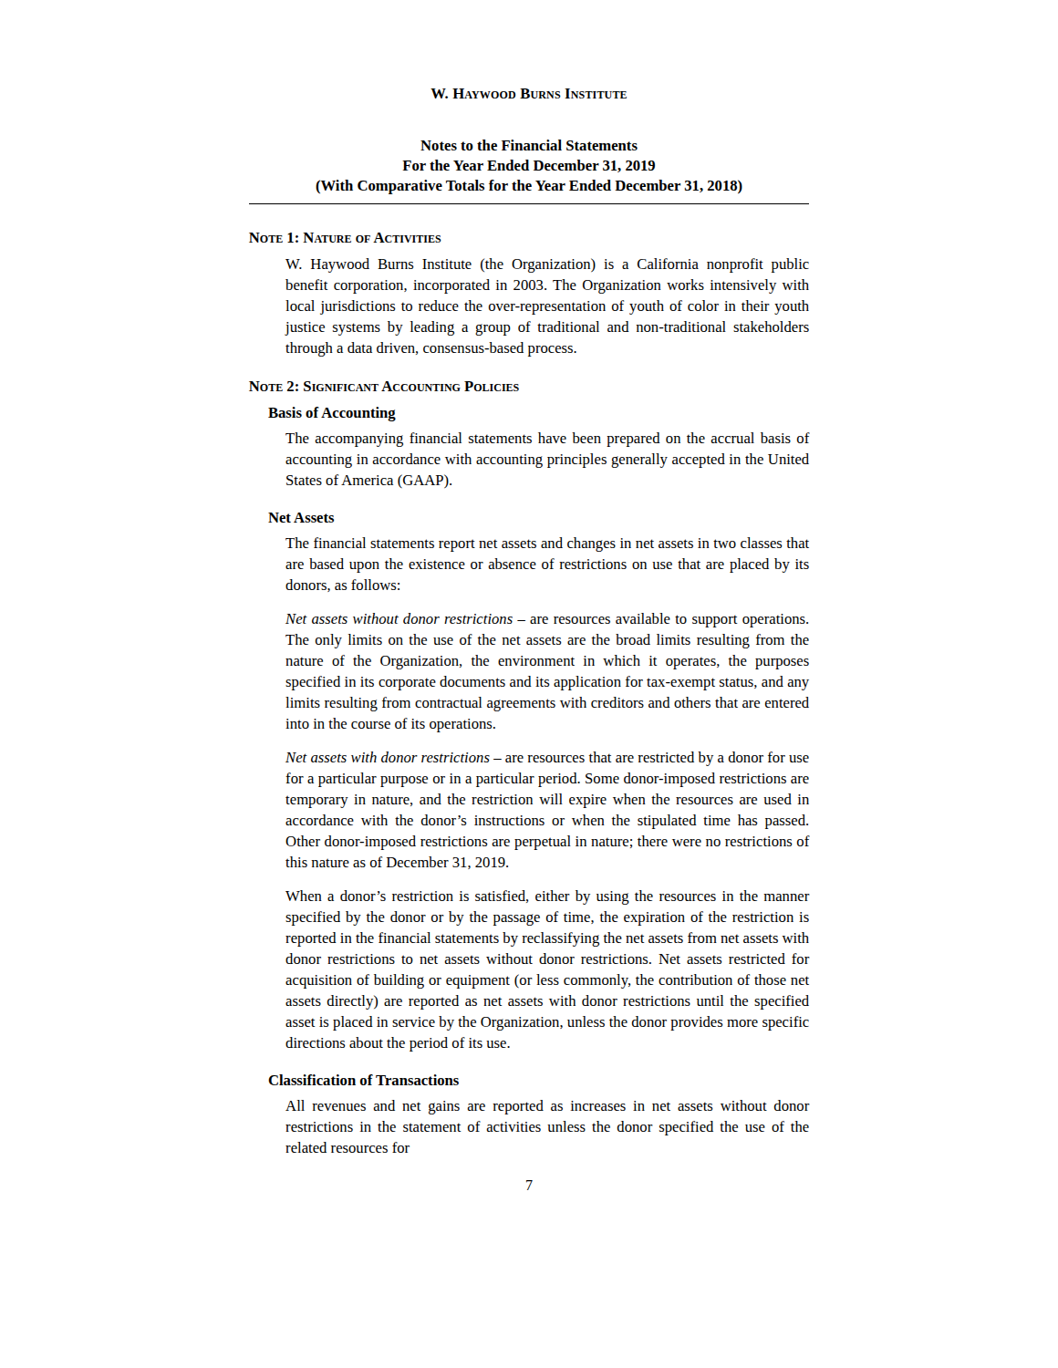W. Haywood Burns Institute
Notes to the Financial Statements
For the Year Ended December 31, 2019
(With Comparative Totals for the Year Ended December 31, 2018)
Note 1: Nature of Activities
W. Haywood Burns Institute (the Organization) is a California nonprofit public benefit corporation, incorporated in 2003. The Organization works intensively with local jurisdictions to reduce the over-representation of youth of color in their youth justice systems by leading a group of traditional and non-traditional stakeholders through a data driven, consensus-based process.
Note 2: Significant Accounting Policies
Basis of Accounting
The accompanying financial statements have been prepared on the accrual basis of accounting in accordance with accounting principles generally accepted in the United States of America (GAAP).
Net Assets
The financial statements report net assets and changes in net assets in two classes that are based upon the existence or absence of restrictions on use that are placed by its donors, as follows:
Net assets without donor restrictions – are resources available to support operations. The only limits on the use of the net assets are the broad limits resulting from the nature of the Organization, the environment in which it operates, the purposes specified in its corporate documents and its application for tax-exempt status, and any limits resulting from contractual agreements with creditors and others that are entered into in the course of its operations.
Net assets with donor restrictions – are resources that are restricted by a donor for use for a particular purpose or in a particular period. Some donor-imposed restrictions are temporary in nature, and the restriction will expire when the resources are used in accordance with the donor’s instructions or when the stipulated time has passed. Other donor-imposed restrictions are perpetual in nature; there were no restrictions of this nature as of December 31, 2019.
When a donor’s restriction is satisfied, either by using the resources in the manner specified by the donor or by the passage of time, the expiration of the restriction is reported in the financial statements by reclassifying the net assets from net assets with donor restrictions to net assets without donor restrictions. Net assets restricted for acquisition of building or equipment (or less commonly, the contribution of those net assets directly) are reported as net assets with donor restrictions until the specified asset is placed in service by the Organization, unless the donor provides more specific directions about the period of its use.
Classification of Transactions
All revenues and net gains are reported as increases in net assets without donor restrictions in the statement of activities unless the donor specified the use of the related resources for
7